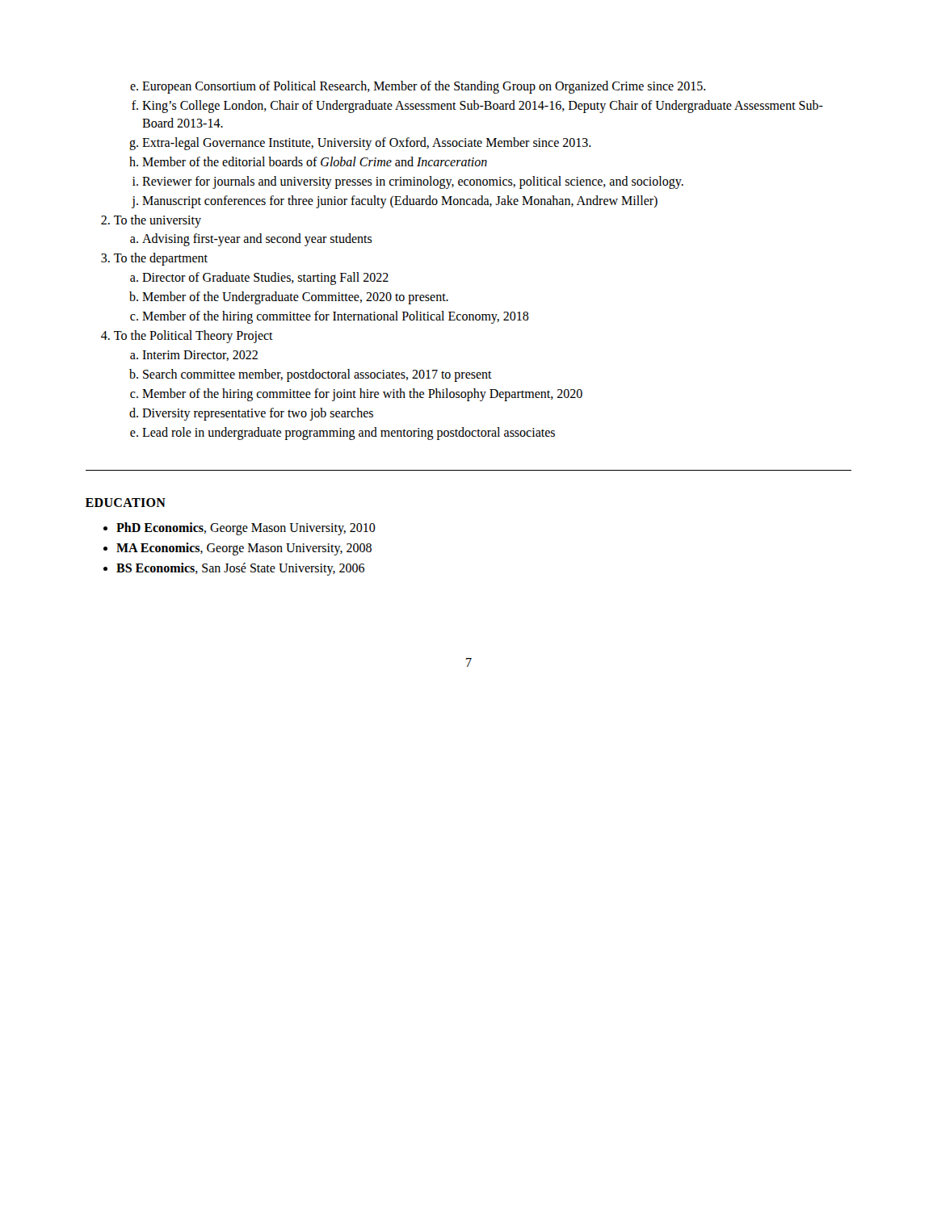European Consortium of Political Research, Member of the Standing Group on Organized Crime since 2015.
King’s College London, Chair of Undergraduate Assessment Sub-Board 2014-16, Deputy Chair of Undergraduate Assessment Sub-Board 2013-14.
Extra-legal Governance Institute, University of Oxford, Associate Member since 2013.
Member of the editorial boards of Global Crime and Incarceration
Reviewer for journals and university presses in criminology, economics, political science, and sociology.
Manuscript conferences for three junior faculty (Eduardo Moncada, Jake Monahan, Andrew Miller)
To the university
Advising first-year and second year students
To the department
Director of Graduate Studies, starting Fall 2022
Member of the Undergraduate Committee, 2020 to present.
Member of the hiring committee for International Political Economy, 2018
To the Political Theory Project
Interim Director, 2022
Search committee member, postdoctoral associates, 2017 to present
Member of the hiring committee for joint hire with the Philosophy Department, 2020
Diversity representative for two job searches
Lead role in undergraduate programming and mentoring postdoctoral associates
EDUCATION
PhD Economics, George Mason University, 2010
MA Economics, George Mason University, 2008
BS Economics, San José State University, 2006
7